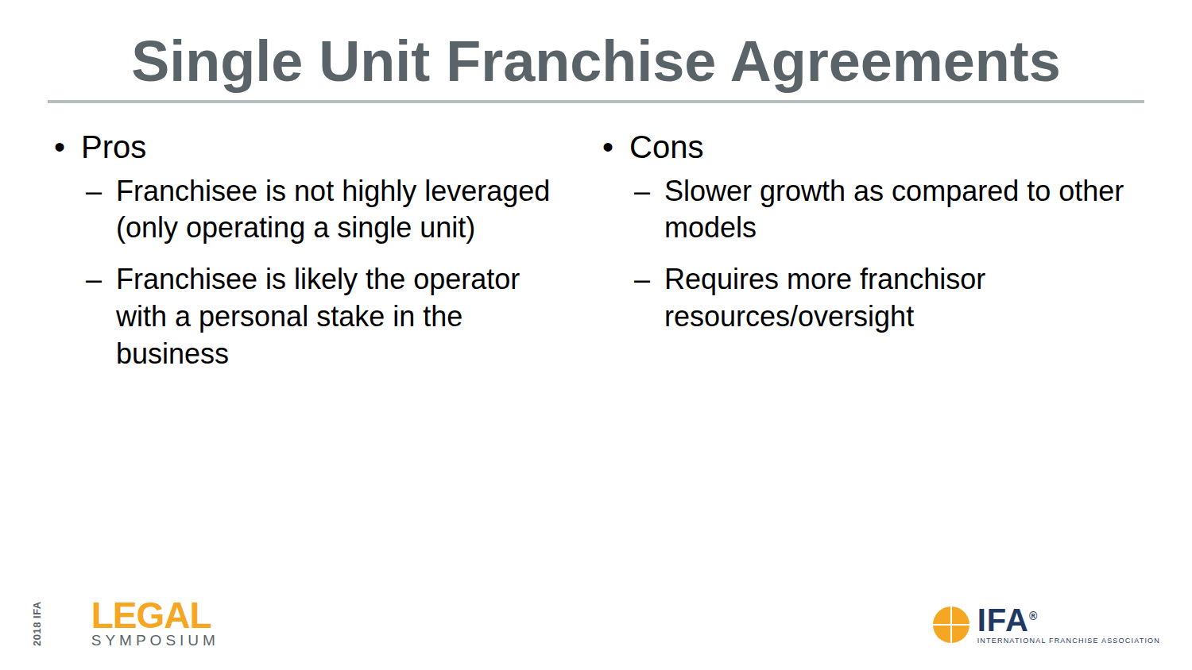Single Unit Franchise Agreements
Pros
Franchisee is not highly leveraged (only operating a single unit)
Franchisee is likely the operator with a personal stake in the business
Cons
Slower growth as compared to other models
Requires more franchisor resources/oversight
2018 IFA
LEGAL
SYMPOSIUM
IFA®
INTERNATIONAL FRANCHISE ASSOCIATION